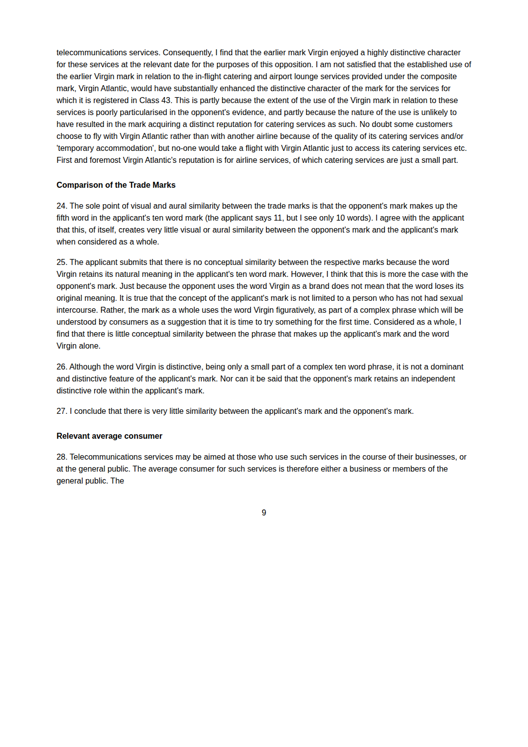telecommunications services. Consequently, I find that the earlier mark Virgin enjoyed a highly distinctive character for these services at the relevant date for the purposes of this opposition. I am not satisfied that the established use of the earlier Virgin mark in relation to the in-flight catering and airport lounge services provided under the composite mark, Virgin Atlantic, would have substantially enhanced the distinctive character of the mark for the services for which it is registered in Class 43. This is partly because the extent of the use of the Virgin mark in relation to these services is poorly particularised in the opponent's evidence, and partly because the nature of the use is unlikely to have resulted in the mark acquiring a distinct reputation for catering services as such. No doubt some customers choose to fly with Virgin Atlantic rather than with another airline because of the quality of its catering services and/or 'temporary accommodation', but no-one would take a flight with Virgin Atlantic just to access its catering services etc. First and foremost Virgin Atlantic's reputation is for airline services, of which catering services are just a small part.
Comparison of the Trade Marks
24. The sole point of visual and aural similarity between the trade marks is that the opponent's mark makes up the fifth word in the applicant's ten word mark (the applicant says 11, but I see only 10 words). I agree with the applicant that this, of itself, creates very little visual or aural similarity between the opponent's mark and the applicant's mark when considered as a whole.
25. The applicant submits that there is no conceptual similarity between the respective marks because the word Virgin retains its natural meaning in the applicant's ten word mark. However, I think that this is more the case with the opponent's mark. Just because the opponent uses the word Virgin as a brand does not mean that the word loses its original meaning. It is true that the concept of the applicant's mark is not limited to a person who has not had sexual intercourse. Rather, the mark as a whole uses the word Virgin figuratively, as part of a complex phrase which will be understood by consumers as a suggestion that it is time to try something for the first time. Considered as a whole, I find that there is little conceptual similarity between the phrase that makes up the applicant's mark and the word Virgin alone.
26. Although the word Virgin is distinctive, being only a small part of a complex ten word phrase, it is not a dominant and distinctive feature of the applicant's mark. Nor can it be said that the opponent's mark retains an independent distinctive role within the applicant's mark.
27. I conclude that there is very little similarity between the applicant's mark and the opponent's mark.
Relevant average consumer
28. Telecommunications services may be aimed at those who use such services in the course of their businesses, or at the general public. The average consumer for such services is therefore either a business or members of the general public. The
9